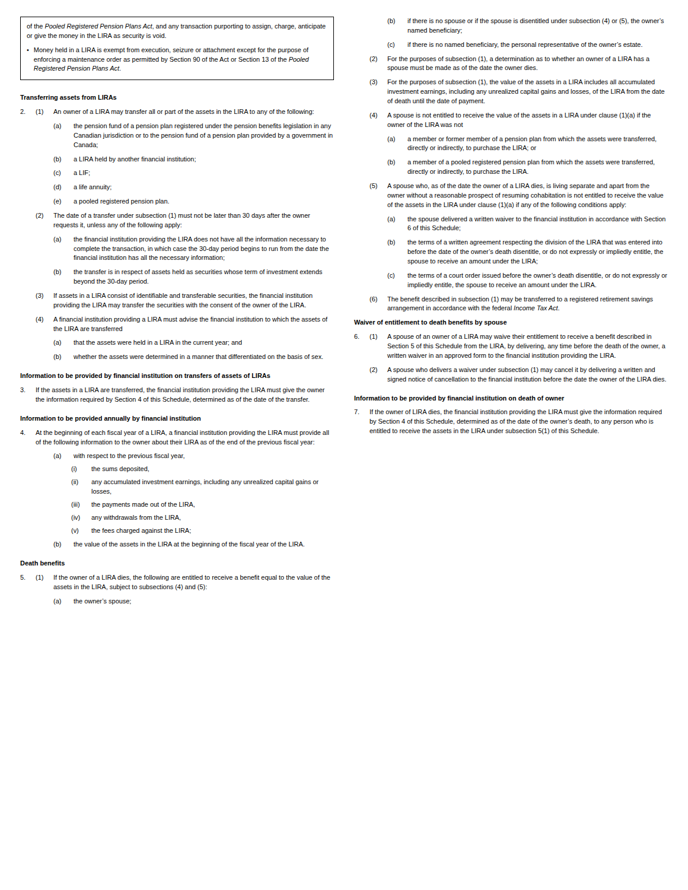of the Pooled Registered Pension Plans Act, and any transaction purporting to assign, charge, anticipate or give the money in the LIRA as security is void.
• Money held in a LIRA is exempt from execution, seizure or attachment except for the purpose of enforcing a maintenance order as permitted by Section 90 of the Act or Section 13 of the Pooled Registered Pension Plans Act.
Transferring assets from LIRAs
2.
(1)
An owner of a LIRA may transfer all or part of the assets in the LIRA to any of the following:
(a)
the pension fund of a pension plan registered under the pension benefits legislation in any Canadian jurisdiction or to the pension fund of a pension plan provided by a government in Canada;
(b)
a LIRA held by another financial institution;
(c)
a LIF;
(d)
a life annuity;
(e)
a pooled registered pension plan.
(2)
The date of a transfer under subsection (1) must not be later than 30 days after the owner requests it, unless any of the following apply:
(a)
the financial institution providing the LIRA does not have all the information necessary to complete the transaction, in which case the 30-day period begins to run from the date the financial institution has all the necessary information;
(b)
the transfer is in respect of assets held as securities whose term of investment extends beyond the 30-day period.
(3)
If assets in a LIRA consist of identifiable and transferable securities, the financial institution providing the LIRA may transfer the securities with the consent of the owner of the LIRA.
(4)
A financial institution providing a LIRA must advise the financial institution to which the assets of the LIRA are transferred
(a)
that the assets were held in a LIRA in the current year; and
(b)
whether the assets were determined in a manner that differentiated on the basis of sex.
Information to be provided by financial institution on transfers of assets of LIRAs
3.
If the assets in a LIRA are transferred, the financial institution providing the LIRA must give the owner the information required by Section 4 of this Schedule, determined as of the date of the transfer.
Information to be provided annually by financial institution
4.
At the beginning of each fiscal year of a LIRA, a financial institution providing the LIRA must provide all of the following information to the owner about their LIRA as of the end of the previous fiscal year:
(a)
with respect to the previous fiscal year,
(i)
the sums deposited,
(ii)
any accumulated investment earnings, including any unrealized capital gains or losses,
(iii)
the payments made out of the LIRA,
(iv)
any withdrawals from the LIRA,
(v)
the fees charged against the LIRA;
(b)
the value of the assets in the LIRA at the beginning of the fiscal year of the LIRA.
Death benefits
5.
(1)
If the owner of a LIRA dies, the following are entitled to receive a benefit equal to the value of the assets in the LIRA, subject to subsections (4) and (5):
(a)
the owner’s spouse;
(b)
if there is no spouse or if the spouse is disentitled under subsection (4) or (5), the owner’s named beneficiary;
(c)
if there is no named beneficiary, the personal representative of the owner’s estate.
(2)
For the purposes of subsection (1), a determination as to whether an owner of a LIRA has a spouse must be made as of the date the owner dies.
(3)
For the purposes of subsection (1), the value of the assets in a LIRA includes all accumulated investment earnings, including any unrealized capital gains and losses, of the LIRA from the date of death until the date of payment.
(4)
A spouse is not entitled to receive the value of the assets in a LIRA under clause (1)(a) if the owner of the LIRA was not
(a)
a member or former member of a pension plan from which the assets were transferred, directly or indirectly, to purchase the LIRA; or
(b)
a member of a pooled registered pension plan from which the assets were transferred, directly or indirectly, to purchase the LIRA.
(5)
A spouse who, as of the date the owner of a LIRA dies, is living separate and apart from the owner without a reasonable prospect of resuming cohabitation is not entitled to receive the value of the assets in the LIRA under clause (1)(a) if any of the following conditions apply:
(a)
the spouse delivered a written waiver to the financial institution in accordance with Section 6 of this Schedule;
(b)
the terms of a written agreement respecting the division of the LIRA that was entered into before the date of the owner’s death disentitle, or do not expressly or impliedly entitle, the spouse to receive an amount under the LIRA;
(c)
the terms of a court order issued before the owner’s death disentitle, or do not expressly or impliedly entitle, the spouse to receive an amount under the LIRA.
(6)
The benefit described in subsection (1) may be transferred to a registered retirement savings arrangement in accordance with the federal Income Tax Act.
Waiver of entitlement to death benefits by spouse
6.
(1)
A spouse of an owner of a LIRA may waive their entitlement to receive a benefit described in Section 5 of this Schedule from the LIRA, by delivering, any time before the death of the owner, a written waiver in an approved form to the financial institution providing the LIRA.
(2)
A spouse who delivers a waiver under subsection (1) may cancel it by delivering a written and signed notice of cancellation to the financial institution before the date the owner of the LIRA dies.
Information to be provided by financial institution on death of owner
7.
If the owner of LIRA dies, the financial institution providing the LIRA must give the information required by Section 4 of this Schedule, determined as of the date of the owner’s death, to any person who is entitled to receive the assets in the LIRA under subsection 5(1) of this Schedule.